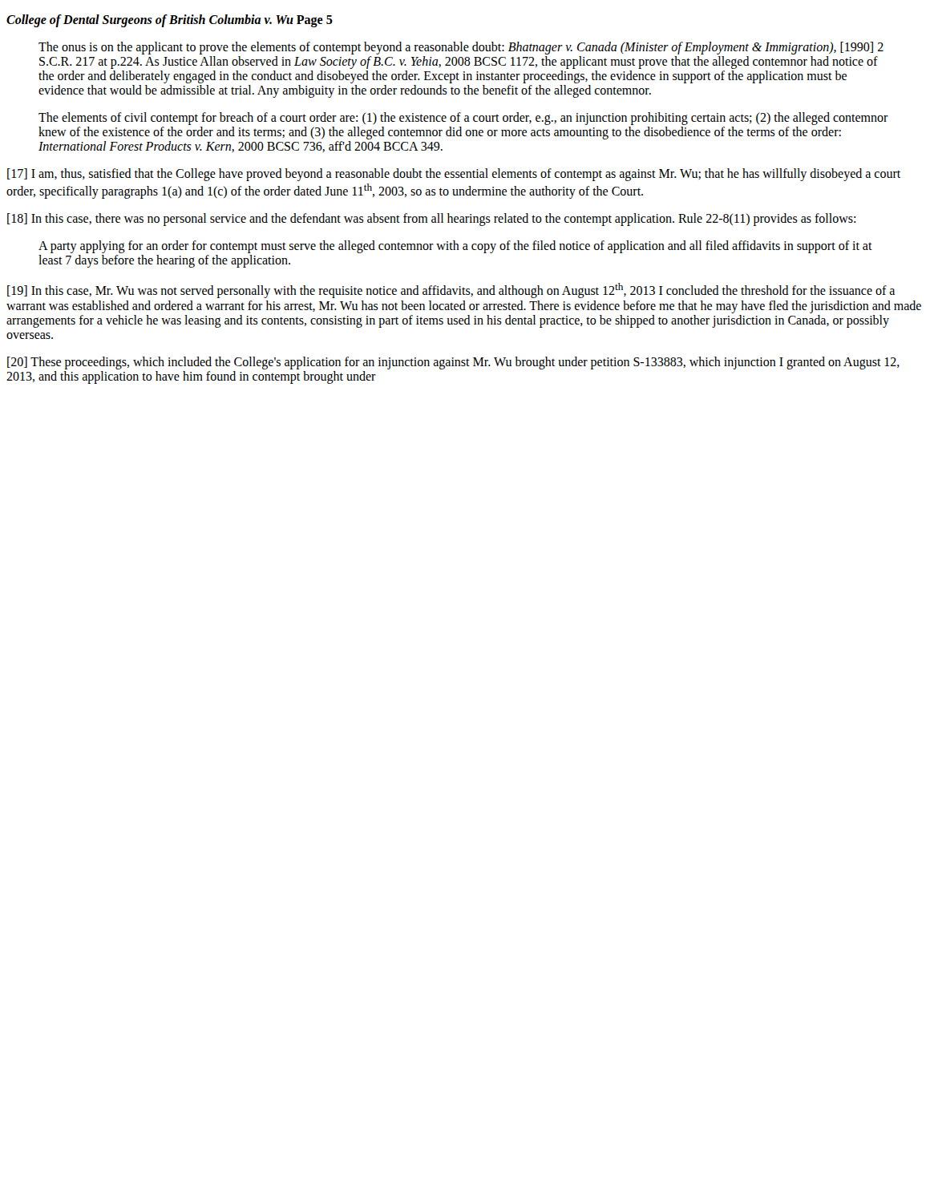College of Dental Surgeons of British Columbia v. Wu Page 5
The onus is on the applicant to prove the elements of contempt beyond a reasonable doubt: Bhatnager v. Canada (Minister of Employment & Immigration), [1990] 2 S.C.R. 217 at p.224. As Justice Allan observed in Law Society of B.C. v. Yehia, 2008 BCSC 1172, the applicant must prove that the alleged contemnor had notice of the order and deliberately engaged in the conduct and disobeyed the order. Except in instanter proceedings, the evidence in support of the application must be evidence that would be admissible at trial. Any ambiguity in the order redounds to the benefit of the alleged contemnor.
The elements of civil contempt for breach of a court order are: (1) the existence of a court order, e.g., an injunction prohibiting certain acts; (2) the alleged contemnor knew of the existence of the order and its terms; and (3) the alleged contemnor did one or more acts amounting to the disobedience of the terms of the order: International Forest Products v. Kern, 2000 BCSC 736, aff'd 2004 BCCA 349.
[17] I am, thus, satisfied that the College have proved beyond a reasonable doubt the essential elements of contempt as against Mr. Wu; that he has willfully disobeyed a court order, specifically paragraphs 1(a) and 1(c) of the order dated June 11th, 2003, so as to undermine the authority of the Court.
[18] In this case, there was no personal service and the defendant was absent from all hearings related to the contempt application. Rule 22-8(11) provides as follows:
A party applying for an order for contempt must serve the alleged contemnor with a copy of the filed notice of application and all filed affidavits in support of it at least 7 days before the hearing of the application.
[19] In this case, Mr. Wu was not served personally with the requisite notice and affidavits, and although on August 12th, 2013 I concluded the threshold for the issuance of a warrant was established and ordered a warrant for his arrest, Mr. Wu has not been located or arrested. There is evidence before me that he may have fled the jurisdiction and made arrangements for a vehicle he was leasing and its contents, consisting in part of items used in his dental practice, to be shipped to another jurisdiction in Canada, or possibly overseas.
[20] These proceedings, which included the College's application for an injunction against Mr. Wu brought under petition S-133883, which injunction I granted on August 12, 2013, and this application to have him found in contempt brought under